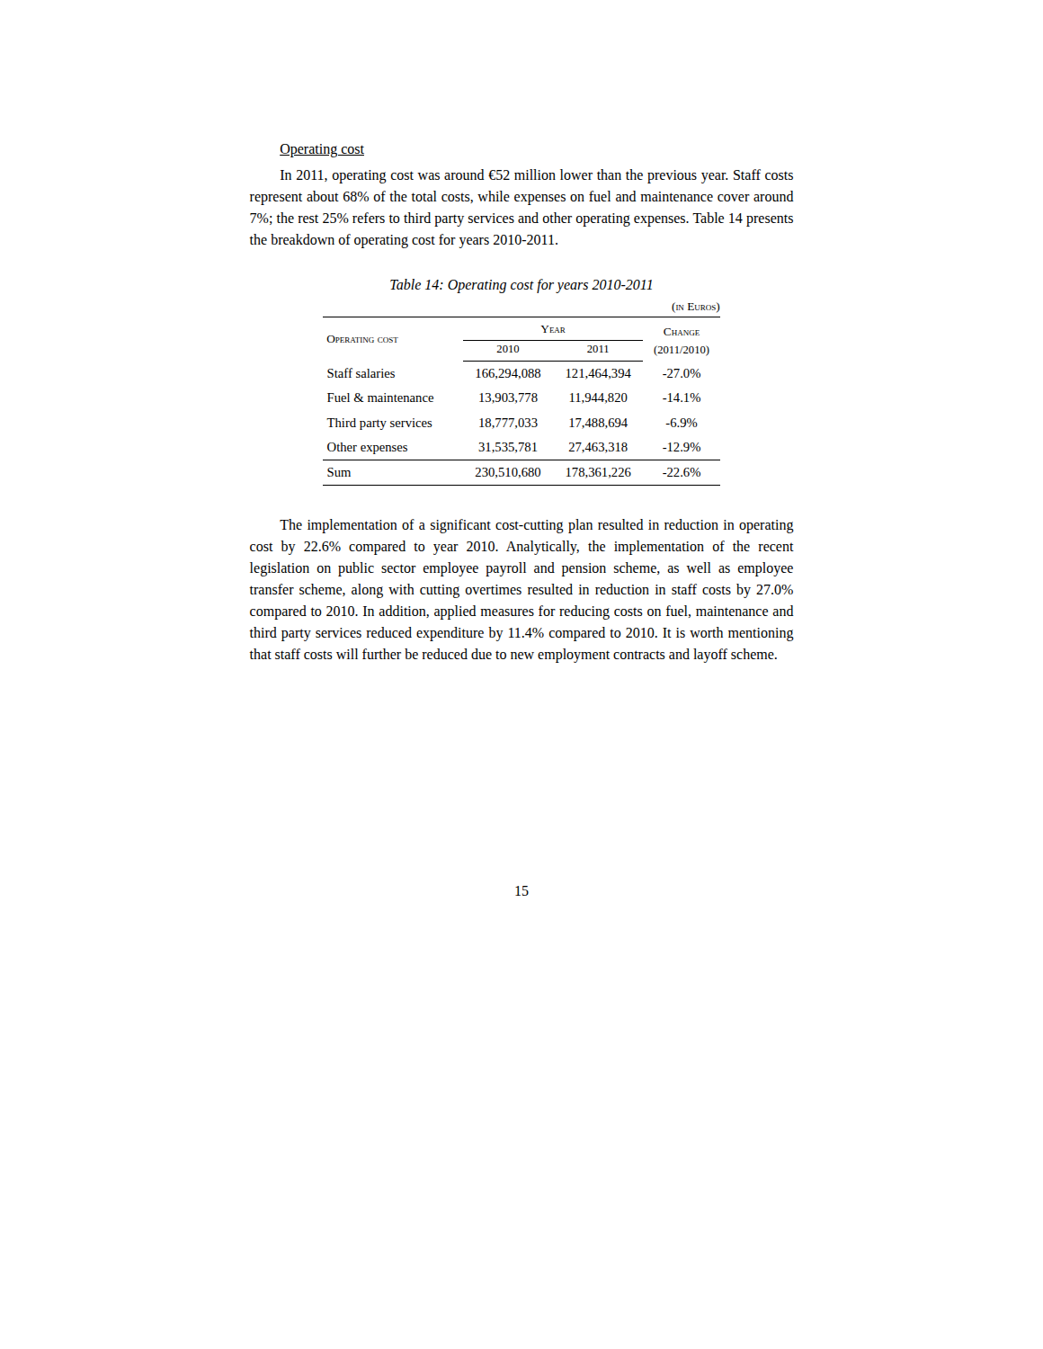Operating cost
In 2011, operating cost was around €52 million lower than the previous year. Staff costs represent about 68% of the total costs, while expenses on fuel and maintenance cover around 7%; the rest 25% refers to third party services and other operating expenses. Table 14 presents the breakdown of operating cost for years 2010-2011.
Table 14: Operating cost for years 2010-2011
(in Euros)
| Operating cost | Year | Change (2011/2010) |
| --- | --- | --- |
| 2010 | 2011 |
| Staff salaries | 166,294,088 | 121,464,394 | -27.0% |
| Fuel & maintenance | 13,903,778 | 11,944,820 | -14.1% |
| Third party services | 18,777,033 | 17,488,694 | -6.9% |
| Other expenses | 31,535,781 | 27,463,318 | -12.9% |
| Sum | 230,510,680 | 178,361,226 | -22.6% |
The implementation of a significant cost-cutting plan resulted in reduction in operating cost by 22.6% compared to year 2010. Analytically, the implementation of the recent legislation on public sector employee payroll and pension scheme, as well as employee transfer scheme, along with cutting overtimes resulted in reduction in staff costs by 27.0% compared to 2010. In addition, applied measures for reducing costs on fuel, maintenance and third party services reduced expenditure by 11.4% compared to 2010. It is worth mentioning that staff costs will further be reduced due to new employment contracts and layoff scheme.
15